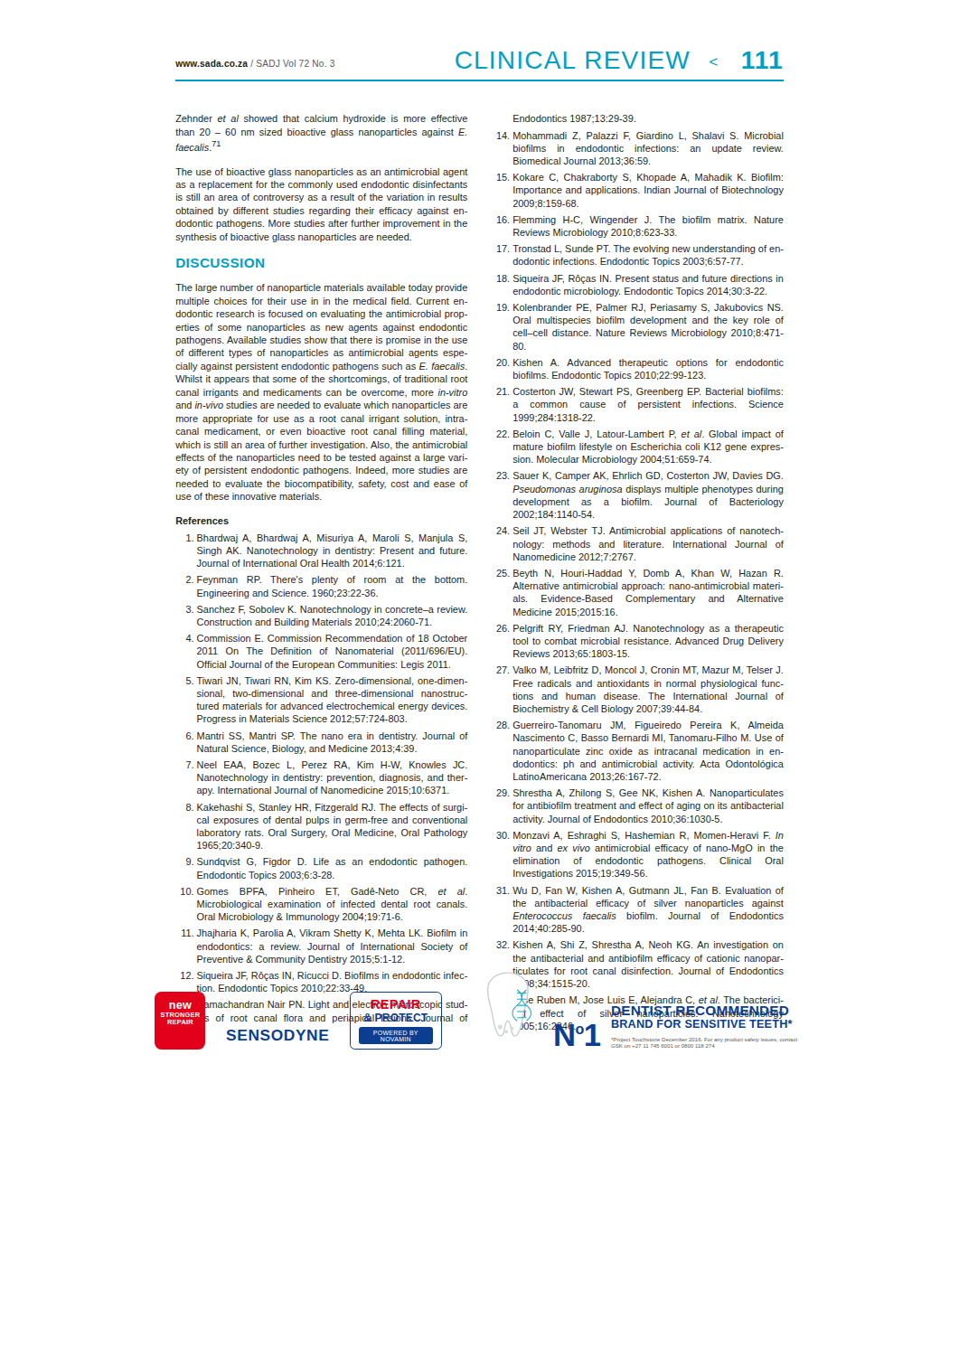www.sada.co.za / SADJ Vol 72 No. 3
CLINICAL REVIEW < 111
Zehnder et al showed that calcium hydroxide is more effective than 20 – 60 nm sized bioactive glass nanoparticles against E. faecalis.71
The use of bioactive glass nanoparticles as an antimicrobial agent as a replacement for the commonly used endodontic disinfectants is still an area of controversy as a result of the variation in results obtained by different studies regarding their efficacy against endodontic pathogens. More studies after further improvement in the synthesis of bioactive glass nanoparticles are needed.
Discussion
The large number of nanoparticle materials available today provide multiple choices for their use in in the medical field. Current endodontic research is focused on evaluating the antimicrobial properties of some nanoparticles as new agents against endodontic pathogens. Available studies show that there is promise in the use of different types of nanoparticles as antimicrobial agents especially against persistent endodontic pathogens such as E. faecalis. Whilst it appears that some of the shortcomings, of traditional root canal irrigants and medicaments can be overcome, more in-vitro and in-vivo studies are needed to evaluate which nanoparticles are more appropriate for use as a root canal irrigant solution, intra-canal medicament, or even bioactive root canal filling material, which is still an area of further investigation. Also, the antimicrobial effects of the nanoparticles need to be tested against a large variety of persistent endodontic pathogens. Indeed, more studies are needed to evaluate the biocompatibility, safety, cost and ease of use of these innovative materials.
References
Bhardwaj A, Bhardwaj A, Misuriya A, Maroli S, Manjula S, Singh AK. Nanotechnology in dentistry: Present and future. Journal of International Oral Health 2014;6:121.
Feynman RP. There's plenty of room at the bottom. Engineering and Science. 1960;23:22-36.
Sanchez F, Sobolev K. Nanotechnology in concrete–a review. Construction and Building Materials 2010;24:2060-71.
Commission E. Commission Recommendation of 18 October 2011 On The Definition of Nanomaterial (2011/696/EU). Official Journal of the European Communities: Legis 2011.
Tiwari JN, Tiwari RN, Kim KS. Zero-dimensional, one-dimensional, two-dimensional and three-dimensional nanostructured materials for advanced electrochemical energy devices. Progress in Materials Science 2012;57:724-803.
Mantri SS, Mantri SP. The nano era in dentistry. Journal of Natural Science, Biology, and Medicine 2013;4:39.
Neel EAA, Bozec L, Perez RA, Kim H-W, Knowles JC. Nanotechnology in dentistry: prevention, diagnosis, and therapy. International Journal of Nanomedicine 2015;10:6371.
Kakehashi S, Stanley HR, Fitzgerald RJ. The effects of surgical exposures of dental pulps in germ-free and conventional laboratory rats. Oral Surgery, Oral Medicine, Oral Pathology 1965;20:340-9.
Sundqvist G, Figdor D. Life as an endodontic pathogen. Endodontic Topics 2003;6:3-28.
Gomes BPFA, Pinheiro ET, Gadê-Neto CR, et al. Microbiological examination of infected dental root canals. Oral Microbiology & Immunology 2004;19:71-6.
Jhajharia K, Parolia A, Vikram Shetty K, Mehta LK. Biofilm in endodontics: a review. Journal of International Society of Preventive & Community Dentistry 2015;5:1-12.
Siqueira JF, Rôças IN, Ricucci D. Biofilms in endodontic infection. Endodontic Topics 2010;22:33-49.
Ramachandran Nair PN. Light and electron microscopic studies of root canal flora and periapical lesions. Journal of Endodontics 1987;13:29-39.
Mohammadi Z, Palazzi F, Giardino L, Shalavi S. Microbial biofilms in endodontic infections: an update review. Biomedical Journal 2013;36:59.
Kokare C, Chakraborty S, Khopade A, Mahadik K. Biofilm: Importance and applications. Indian Journal of Biotechnology 2009;8:159-68.
Flemming H-C, Wingender J. The biofilm matrix. Nature Reviews Microbiology 2010;8:623-33.
Tronstad L, Sunde PT. The evolving new understanding of endodontic infections. Endodontic Topics 2003;6:57-77.
Siqueira JF, Rôças IN. Present status and future directions in endodontic microbiology. Endodontic Topics 2014;30:3-22.
Kolenbrander PE, Palmer RJ, Periasamy S, Jakubovics NS. Oral multispecies biofilm development and the key role of cell–cell distance. Nature Reviews Microbiology 2010;8:471-80.
Kishen A. Advanced therapeutic options for endodontic biofilms. Endodontic Topics 2010;22:99-123.
Costerton JW, Stewart PS, Greenberg EP. Bacterial biofilms: a common cause of persistent infections. Science 1999;284:1318-22.
Beloin C, Valle J, Latour-Lambert P, et al. Global impact of mature biofilm lifestyle on Escherichia coli K12 gene expression. Molecular Microbiology 2004;51:659-74.
Sauer K, Camper AK, Ehrlich GD, Costerton JW, Davies DG. Pseudomonas aruginosa displays multiple phenotypes during development as a biofilm. Journal of Bacteriology 2002;184:1140-54.
Seil JT, Webster TJ. Antimicrobial applications of nanotechnology: methods and literature. International Journal of Nanomedicine 2012;7:2767.
Beyth N, Houri-Haddad Y, Domb A, Khan W, Hazan R. Alternative antimicrobial approach: nano-antimicrobial materials. Evidence-Based Complementary and Alternative Medicine 2015;2015:16.
Pelgrift RY, Friedman AJ. Nanotechnology as a therapeutic tool to combat microbial resistance. Advanced Drug Delivery Reviews 2013;65:1803-15.
Valko M, Leibfritz D, Moncol J, Cronin MT, Mazur M, Telser J. Free radicals and antioxidants in normal physiological functions and human disease. The International Journal of Biochemistry & Cell Biology 2007;39:44-84.
Guerreiro-Tanomaru JM, Figueiredo Pereira K, Almeida Nascimento C, Basso Bernardi MI, Tanomaru-Filho M. Use of nanoparticulate zinc oxide as intracanal medication in endodontics: ph and antimicrobial activity. Acta Odontológica LatinoAmericana 2013;26:167-72.
Shrestha A, Zhilong S, Gee NK, Kishen A. Nanoparticulates for antibiofilm treatment and effect of aging on its antibacterial activity. Journal of Endodontics 2010;36:1030-5.
Monzavi A, Eshraghi S, Hashemian R, Momen-Heravi F. In vitro and ex vivo antimicrobial efficacy of nano-MgO in the elimination of endodontic pathogens. Clinical Oral Investigations 2015;19:349-56.
Wu D, Fan W, Kishen A, Gutmann JL, Fan B. Evaluation of the antibacterial efficacy of silver nanoparticles against Enterococcus faecalis biofilm. Journal of Endodontics 2014;40:285-90.
Kishen A, Shi Z, Shrestha A, Neoh KG. An investigation on the antibacterial and antibiofilm efficacy of cationic nanoparticulates for root canal disinfection. Journal of Endodontics 2008;34:1515-20.
Jose Ruben M, Jose Luis E, Alejandra C, et al. The bactericidal effect of silver nanoparticles. Nanotechnology 2005;16:2346.
new STRONGER REPAIR
SENSODYNE
REPAIR
& PROTECT
POWERED BY NOVAMIN
No1
DENTIST RECOMMENDED
BRAND FOR SENSITIVE TEETH*
*Project Touchstone December 2016. For any product safety issues, contact GSK on +27 11 745 6001 or 0800 118 274